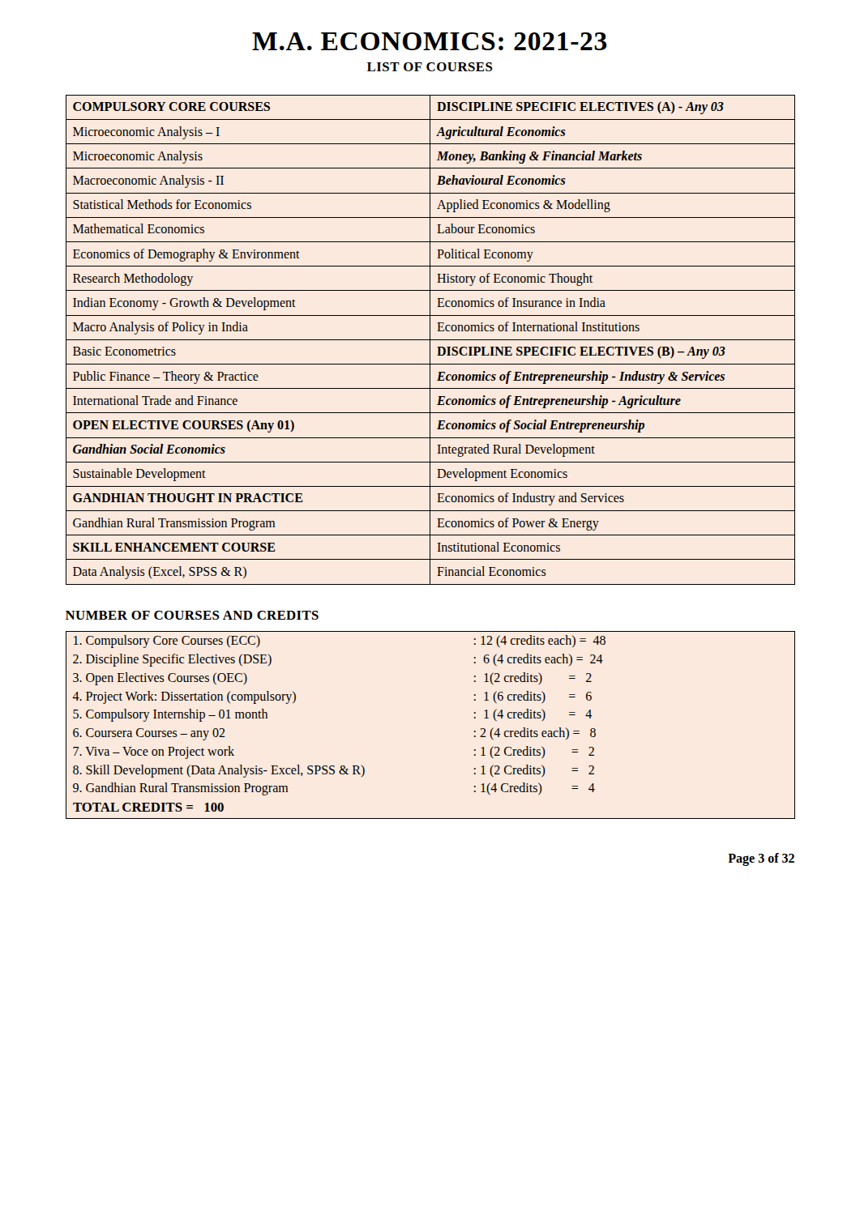M.A. ECONOMICS: 2021-23
LIST OF COURSES
| COMPULSORY CORE COURSES | DISCIPLINE SPECIFIC ELECTIVES (A) - Any 03 |
| Microeconomic Analysis – I | Agricultural Economics |
| Microeconomic Analysis | Money, Banking & Financial Markets |
| Macroeconomic Analysis - II | Behavioural Economics |
| Statistical Methods for Economics | Applied Economics & Modelling |
| Mathematical Economics | Labour Economics |
| Economics of Demography & Environment | Political Economy |
| Research Methodology | History of Economic Thought |
| Indian Economy - Growth & Development | Economics of Insurance in India |
| Macro Analysis of Policy in India | Economics of International Institutions |
| Basic Econometrics | DISCIPLINE SPECIFIC ELECTIVES (B) – Any 03 |
| Public Finance – Theory & Practice | Economics of Entrepreneurship - Industry & Services |
| International Trade and Finance | Economics of Entrepreneurship - Agriculture |
| OPEN ELECTIVE COURSES (Any 01) | Economics of Social Entrepreneurship |
| Gandhian Social Economics | Integrated Rural Development |
| Sustainable Development | Development Economics |
| GANDHIAN THOUGHT IN PRACTICE | Economics of Industry and Services |
| Gandhian Rural Transmission Program | Economics of Power & Energy |
| SKILL ENHANCEMENT COURSE | Institutional Economics |
| Data Analysis (Excel, SPSS & R) | Financial Economics |
NUMBER OF COURSES AND CREDITS
| 1. Compulsory Core Courses (ECC) | : 12 (4 credits each) = 48 |
| 2. Discipline Specific Electives (DSE) | : 6 (4 credits each) = 24 |
| 3. Open Electives Courses (OEC) | : 1(2 credits) = 2 |
| 4. Project Work: Dissertation (compulsory) | : 1 (6 credits) = 6 |
| 5. Compulsory Internship – 01 month | : 1 (4 credits) = 4 |
| 6. Coursera Courses – any 02 | : 2 (4 credits each) = 8 |
| 7. Viva – Voce on Project work | : 1 (2 Credits) = 2 |
| 8. Skill Development (Data Analysis- Excel, SPSS & R) | : 1 (2 Credits) = 2 |
| 9. Gandhian Rural Transmission Program | : 1(4 Credits) = 4 |
| TOTAL CREDITS = 100 |
Page 3 of 32